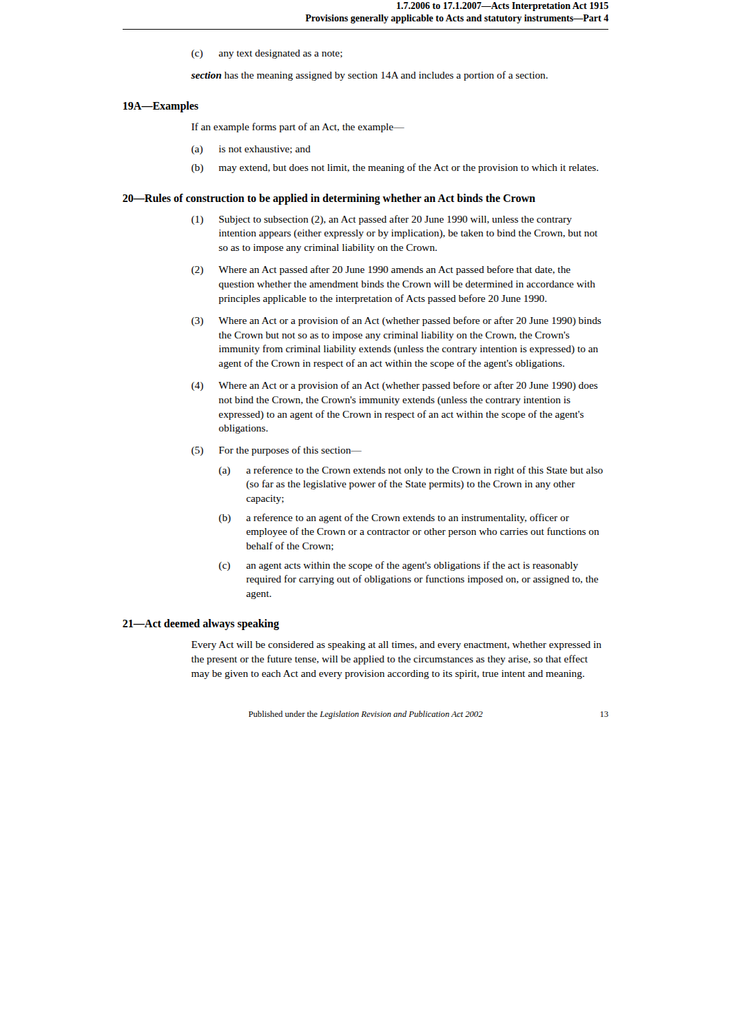1.7.2006 to 17.1.2007—Acts Interpretation Act 1915
Provisions generally applicable to Acts and statutory instruments—Part 4
(c) any text designated as a note;
section has the meaning assigned by section 14A and includes a portion of a section.
19A—Examples
If an example forms part of an Act, the example—
(a) is not exhaustive; and
(b) may extend, but does not limit, the meaning of the Act or the provision to which it relates.
20—Rules of construction to be applied in determining whether an Act binds the Crown
(1) Subject to subsection (2), an Act passed after 20 June 1990 will, unless the contrary intention appears (either expressly or by implication), be taken to bind the Crown, but not so as to impose any criminal liability on the Crown.
(2) Where an Act passed after 20 June 1990 amends an Act passed before that date, the question whether the amendment binds the Crown will be determined in accordance with principles applicable to the interpretation of Acts passed before 20 June 1990.
(3) Where an Act or a provision of an Act (whether passed before or after 20 June 1990) binds the Crown but not so as to impose any criminal liability on the Crown, the Crown's immunity from criminal liability extends (unless the contrary intention is expressed) to an agent of the Crown in respect of an act within the scope of the agent's obligations.
(4) Where an Act or a provision of an Act (whether passed before or after 20 June 1990) does not bind the Crown, the Crown's immunity extends (unless the contrary intention is expressed) to an agent of the Crown in respect of an act within the scope of the agent's obligations.
(5) For the purposes of this section—
(a) a reference to the Crown extends not only to the Crown in right of this State but also (so far as the legislative power of the State permits) to the Crown in any other capacity;
(b) a reference to an agent of the Crown extends to an instrumentality, officer or employee of the Crown or a contractor or other person who carries out functions on behalf of the Crown;
(c) an agent acts within the scope of the agent's obligations if the act is reasonably required for carrying out of obligations or functions imposed on, or assigned to, the agent.
21—Act deemed always speaking
Every Act will be considered as speaking at all times, and every enactment, whether expressed in the present or the future tense, will be applied to the circumstances as they arise, so that effect may be given to each Act and every provision according to its spirit, true intent and meaning.
Published under the Legislation Revision and Publication Act 2002
13